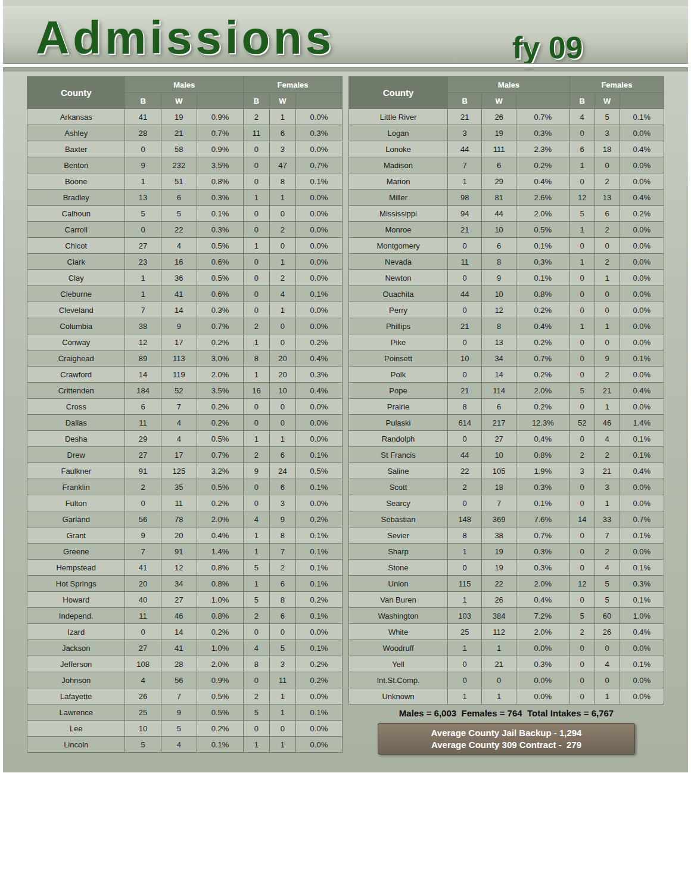Admissions
fy 09
| County | Males | Females |
| --- | --- | --- |
| B | W | | B | W | |
| Arkansas | 41 | 19 | 0.9% | 2 | 1 | 0.0% |
| Ashley | 28 | 21 | 0.7% | 11 | 6 | 0.3% |
| Baxter | 0 | 58 | 0.9% | 0 | 3 | 0.0% |
| Benton | 9 | 232 | 3.5% | 0 | 47 | 0.7% |
| Boone | 1 | 51 | 0.8% | 0 | 8 | 0.1% |
| Bradley | 13 | 6 | 0.3% | 1 | 1 | 0.0% |
| Calhoun | 5 | 5 | 0.1% | 0 | 0 | 0.0% |
| Carroll | 0 | 22 | 0.3% | 0 | 2 | 0.0% |
| Chicot | 27 | 4 | 0.5% | 1 | 0 | 0.0% |
| Clark | 23 | 16 | 0.6% | 0 | 1 | 0.0% |
| Clay | 1 | 36 | 0.5% | 0 | 2 | 0.0% |
| Cleburne | 1 | 41 | 0.6% | 0 | 4 | 0.1% |
| Cleveland | 7 | 14 | 0.3% | 0 | 1 | 0.0% |
| Columbia | 38 | 9 | 0.7% | 2 | 0 | 0.0% |
| Conway | 12 | 17 | 0.2% | 1 | 0 | 0.2% |
| Craighead | 89 | 113 | 3.0% | 8 | 20 | 0.4% |
| Crawford | 14 | 119 | 2.0% | 1 | 20 | 0.3% |
| Crittenden | 184 | 52 | 3.5% | 16 | 10 | 0.4% |
| Cross | 6 | 7 | 0.2% | 0 | 0 | 0.0% |
| Dallas | 11 | 4 | 0.2% | 0 | 0 | 0.0% |
| Desha | 29 | 4 | 0.5% | 1 | 1 | 0.0% |
| Drew | 27 | 17 | 0.7% | 2 | 6 | 0.1% |
| Faulkner | 91 | 125 | 3.2% | 9 | 24 | 0.5% |
| Franklin | 2 | 35 | 0.5% | 0 | 6 | 0.1% |
| Fulton | 0 | 11 | 0.2% | 0 | 3 | 0.0% |
| Garland | 56 | 78 | 2.0% | 4 | 9 | 0.2% |
| Grant | 9 | 20 | 0.4% | 1 | 8 | 0.1% |
| Greene | 7 | 91 | 1.4% | 1 | 7 | 0.1% |
| Hempstead | 41 | 12 | 0.8% | 5 | 2 | 0.1% |
| Hot Springs | 20 | 34 | 0.8% | 1 | 6 | 0.1% |
| Howard | 40 | 27 | 1.0% | 5 | 8 | 0.2% |
| Independ. | 11 | 46 | 0.8% | 2 | 6 | 0.1% |
| Izard | 0 | 14 | 0.2% | 0 | 0 | 0.0% |
| Jackson | 27 | 41 | 1.0% | 4 | 5 | 0.1% |
| Jefferson | 108 | 28 | 2.0% | 8 | 3 | 0.2% |
| Johnson | 4 | 56 | 0.9% | 0 | 11 | 0.2% |
| Lafayette | 26 | 7 | 0.5% | 2 | 1 | 0.0% |
| Lawrence | 25 | 9 | 0.5% | 5 | 1 | 0.1% |
| Lee | 10 | 5 | 0.2% | 0 | 0 | 0.0% |
| Lincoln | 5 | 4 | 0.1% | 1 | 1 | 0.0% |
| County | Males | Females |
| --- | --- | --- |
| B | W | | B | W | |
| Little River | 21 | 26 | 0.7% | 4 | 5 | 0.1% |
| Logan | 3 | 19 | 0.3% | 0 | 3 | 0.0% |
| Lonoke | 44 | 111 | 2.3% | 6 | 18 | 0.4% |
| Madison | 7 | 6 | 0.2% | 1 | 0 | 0.0% |
| Marion | 1 | 29 | 0.4% | 0 | 2 | 0.0% |
| Miller | 98 | 81 | 2.6% | 12 | 13 | 0.4% |
| Mississippi | 94 | 44 | 2.0% | 5 | 6 | 0.2% |
| Monroe | 21 | 10 | 0.5% | 1 | 2 | 0.0% |
| Montgomery | 0 | 6 | 0.1% | 0 | 0 | 0.0% |
| Nevada | 11 | 8 | 0.3% | 1 | 2 | 0.0% |
| Newton | 0 | 9 | 0.1% | 0 | 1 | 0.0% |
| Ouachita | 44 | 10 | 0.8% | 0 | 0 | 0.0% |
| Perry | 0 | 12 | 0.2% | 0 | 0 | 0.0% |
| Phillips | 21 | 8 | 0.4% | 1 | 1 | 0.0% |
| Pike | 0 | 13 | 0.2% | 0 | 0 | 0.0% |
| Poinsett | 10 | 34 | 0.7% | 0 | 9 | 0.1% |
| Polk | 0 | 14 | 0.2% | 0 | 2 | 0.0% |
| Pope | 21 | 114 | 2.0% | 5 | 21 | 0.4% |
| Prairie | 8 | 6 | 0.2% | 0 | 1 | 0.0% |
| Pulaski | 614 | 217 | 12.3% | 52 | 46 | 1.4% |
| Randolph | 0 | 27 | 0.4% | 0 | 4 | 0.1% |
| St Francis | 44 | 10 | 0.8% | 2 | 2 | 0.1% |
| Saline | 22 | 105 | 1.9% | 3 | 21 | 0.4% |
| Scott | 2 | 18 | 0.3% | 0 | 3 | 0.0% |
| Searcy | 0 | 7 | 0.1% | 0 | 1 | 0.0% |
| Sebastian | 148 | 369 | 7.6% | 14 | 33 | 0.7% |
| Sevier | 8 | 38 | 0.7% | 0 | 7 | 0.1% |
| Sharp | 1 | 19 | 0.3% | 0 | 2 | 0.0% |
| Stone | 0 | 19 | 0.3% | 0 | 4 | 0.1% |
| Union | 115 | 22 | 2.0% | 12 | 5 | 0.3% |
| Van Buren | 1 | 26 | 0.4% | 0 | 5 | 0.1% |
| Washington | 103 | 384 | 7.2% | 5 | 60 | 1.0% |
| White | 25 | 112 | 2.0% | 2 | 26 | 0.4% |
| Woodruff | 1 | 1 | 0.0% | 0 | 0 | 0.0% |
| Yell | 0 | 21 | 0.3% | 0 | 4 | 0.1% |
| Int.St.Comp. | 0 | 0 | 0.0% | 0 | 0 | 0.0% |
| Unknown | 1 | 1 | 0.0% | 0 | 1 | 0.0% |
Males = 6,003 Females = 764 Total Intakes = 6,767
Average County Jail Backup - 1,294
Average County 309 Contract - 279